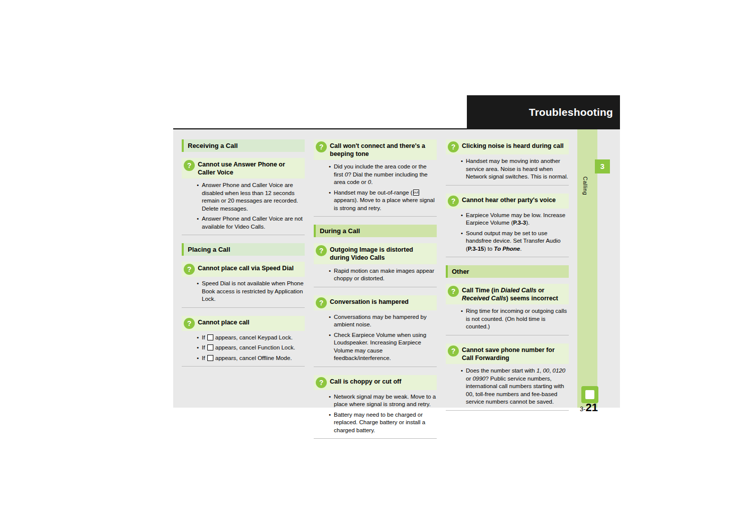Troubleshooting
3
Calling
3-21
Receiving a Call
?
Cannot use Answer Phone or Caller Voice
Answer Phone and Caller Voice are disabled when less than 12 seconds remain or 20 messages are recorded. Delete messages.
Answer Phone and Caller Voice are not available for Video Calls.
Placing a Call
?
Cannot place call via Speed Dial
Speed Dial is not available when Phone Book access is restricted by Application Lock.
?
Cannot place call
If appears, cancel Keypad Lock.
If appears, cancel Function Lock.
If appears, cancel Offline Mode.
?
Call won't connect and there's a beeping tone
Did you include the area code or the first 0? Dial the number including the area code or 0.
Handset may be out-of-range ( appears). Move to a place where signal is strong and retry.
During a Call
?
Outgoing Image is distorted during Video Calls
Rapid motion can make images appear choppy or distorted.
?
Conversation is hampered
Conversations may be hampered by ambient noise.
Check Earpiece Volume when using Loudspeaker. Increasing Earpiece Volume may cause feedback/interference.
?
Call is choppy or cut off
Network signal may be weak. Move to a place where signal is strong and retry.
Battery may need to be charged or replaced. Charge battery or install a charged battery.
?
Clicking noise is heard during call
Handset may be moving into another service area. Noise is heard when Network signal switches. This is normal.
?
Cannot hear other party's voice
Earpiece Volume may be low. Increase Earpiece Volume (P.3-3).
Sound output may be set to use handsfree device. Set Transfer Audio (P.3-15) to To Phone.
Other
?
Call Time (in Dialed Calls or Received Calls) seems incorrect
Ring time for incoming or outgoing calls is not counted. (On hold time is counted.)
?
Cannot save phone number for Call Forwarding
Does the number start with 1, 00, 0120 or 0990? Public service numbers, international call numbers starting with 00, toll-free numbers and fee-based service numbers cannot be saved.